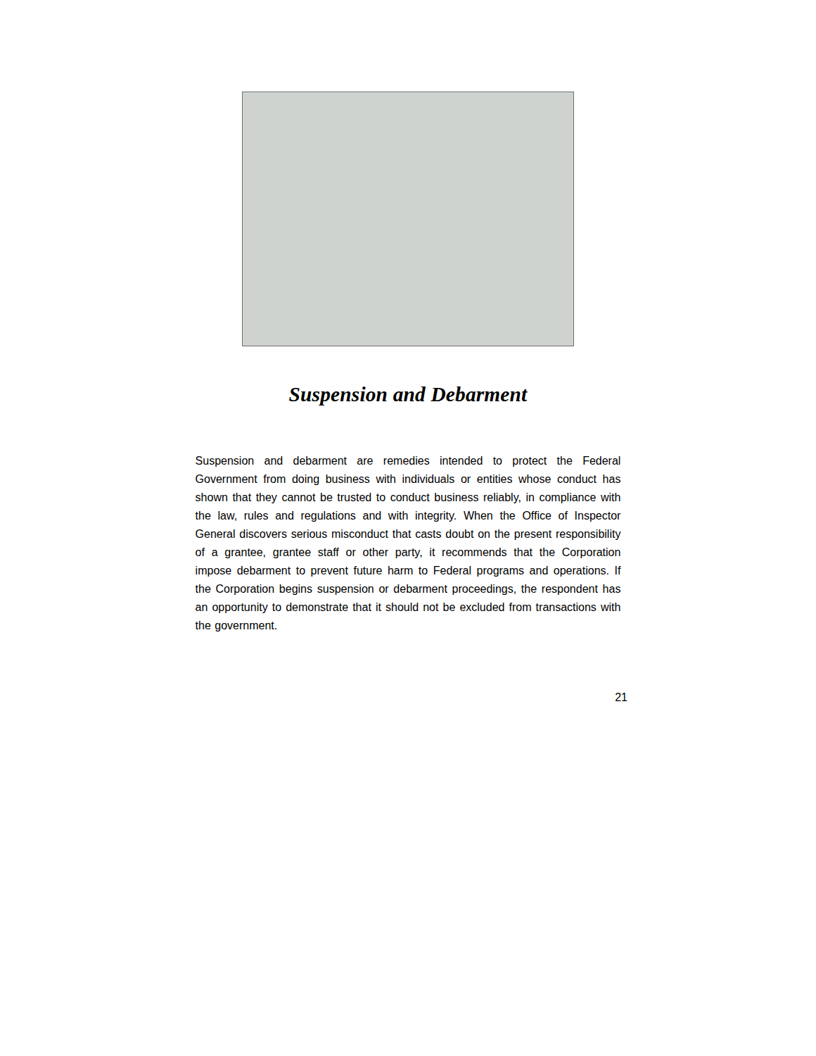Suspension and Debarment
Suspension and debarment are remedies intended to protect the Federal Government from doing business with individuals or entities whose conduct has shown that they cannot be trusted to conduct business reliably, in compliance with the law, rules and regulations and with integrity. When the Office of Inspector General discovers serious misconduct that casts doubt on the present responsibility of a grantee, grantee staff or other party, it recommends that the Corporation impose debarment to prevent future harm to Federal programs and operations. If the Corporation begins suspension or debarment proceedings, the respondent has an opportunity to demonstrate that it should not be excluded from transactions with the government.
21